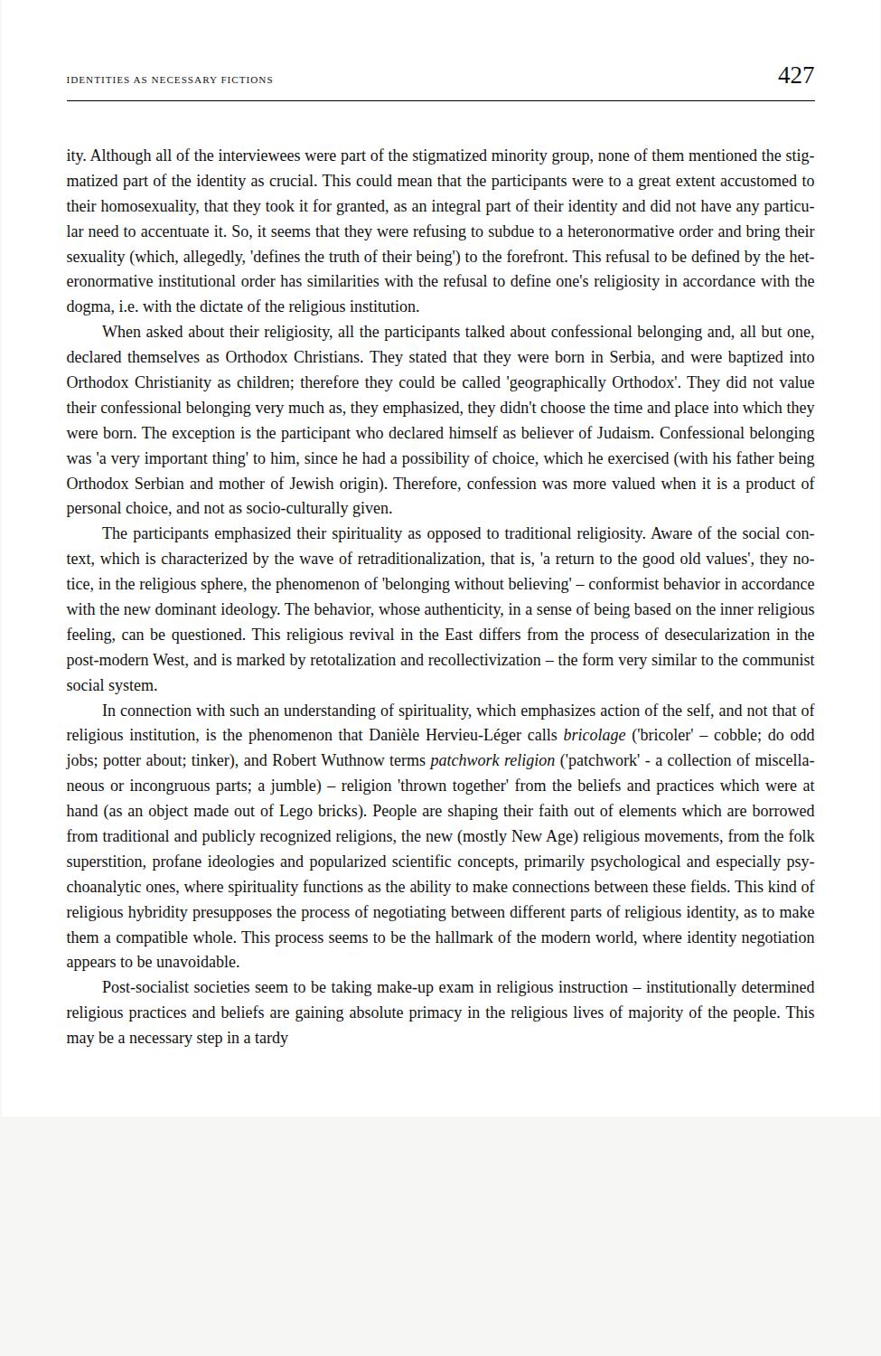Identities as Necessary Fictions 427
ity. Although all of the interviewees were part of the stigmatized minority group, none of them mentioned the stigmatized part of the identity as crucial. This could mean that the participants were to a great extent accustomed to their homosexuality, that they took it for granted, as an integral part of their identity and did not have any particular need to accentuate it. So, it seems that they were refusing to subdue to a heteronormative order and bring their sexuality (which, allegedly, 'defines the truth of their being') to the forefront. This refusal to be defined by the heteronormative institutional order has similarities with the refusal to define one's religiosity in accordance with the dogma, i.e. with the dictate of the religious institution.
When asked about their religiosity, all the participants talked about confessional belonging and, all but one, declared themselves as Orthodox Christians. They stated that they were born in Serbia, and were baptized into Orthodox Christianity as children; therefore they could be called 'geographically Orthodox'. They did not value their confessional belonging very much as, they emphasized, they didn't choose the time and place into which they were born. The exception is the participant who declared himself as believer of Judaism. Confessional belonging was 'a very important thing' to him, since he had a possibility of choice, which he exercised (with his father being Orthodox Serbian and mother of Jewish origin). Therefore, confession was more valued when it is a product of personal choice, and not as socio-culturally given.
The participants emphasized their spirituality as opposed to traditional religiosity. Aware of the social context, which is characterized by the wave of retraditionalization, that is, 'a return to the good old values', they notice, in the religious sphere, the phenomenon of 'belonging without believing' – conformist behavior in accordance with the new dominant ideology. The behavior, whose authenticity, in a sense of being based on the inner religious feeling, can be questioned. This religious revival in the East differs from the process of desecularization in the post-modern West, and is marked by retotalization and recollectivization – the form very similar to the communist social system.
In connection with such an understanding of spirituality, which emphasizes action of the self, and not that of religious institution, is the phenomenon that Danièle Hervieu-Léger calls bricolage ('bricoler' – cobble; do odd jobs; potter about; tinker), and Robert Wuthnow terms patchwork religion ('patchwork' - a collection of miscellaneous or incongruous parts; a jumble) – religion 'thrown together' from the beliefs and practices which were at hand (as an object made out of Lego bricks). People are shaping their faith out of elements which are borrowed from traditional and publicly recognized religions, the new (mostly New Age) religious movements, from the folk superstition, profane ideologies and popularized scientific concepts, primarily psychological and especially psychoanalytic ones, where spirituality functions as the ability to make connections between these fields. This kind of religious hybridity presupposes the process of negotiating between different parts of religious identity, as to make them a compatible whole. This process seems to be the hallmark of the modern world, where identity negotiation appears to be unavoidable.
Post-socialist societies seem to be taking make-up exam in religious instruction – institutionally determined religious practices and beliefs are gaining absolute primacy in the religious lives of majority of the people. This may be a necessary step in a tardy